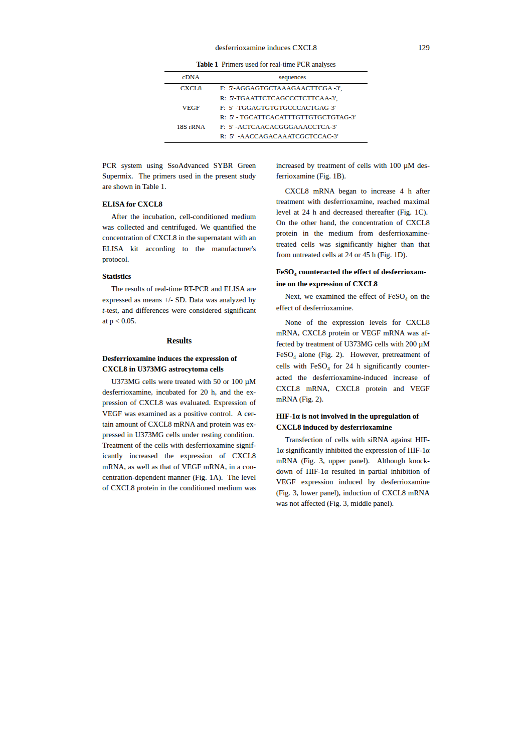desferrioxamine induces CXCL8 129
Table 1 Primers used for real-time PCR analyses
| cDNA | sequences |
| --- | --- |
| CXCL8 | F: 5'-AGGAGTGCTAAAGAACTTCGA -3', |
| | R: 5'-TGAATTCTCAGCCCTCTTCAA-3', |
| VEGF | F: 5′ -TGGAGTGTGTGCCCACTGAG-3′ |
| | R: 5′ - TGCATTCACATTTGTTGTGCTGTAG-3′ |
| 18S rRNA | F: 5′ -ACTCAACACGGGAAACCTCA-3′ |
| | R: 5′ -AACCAGACAAATCGCTCCAC-3′ |
PCR system using SsoAdvanced SYBR Green Supermix. The primers used in the present study are shown in Table 1.
ELISA for CXCL8
After the incubation, cell-conditioned medium was collected and centrifuged. We quantified the concentration of CXCL8 in the supernatant with an ELISA kit according to the manufacturer's protocol.
Statistics
The results of real-time RT-PCR and ELISA are expressed as means +/- SD. Data was analyzed by t-test, and differences were considered significant at p < 0.05.
Results
Desferrioxamine induces the expression of CXCL8 in U373MG astrocytoma cells
U373MG cells were treated with 50 or 100 µM desferrioxamine, incubated for 20 h, and the expression of CXCL8 was evaluated. Expression of VEGF was examined as a positive control. A certain amount of CXCL8 mRNA and protein was expressed in U373MG cells under resting condition. Treatment of the cells with desferrioxamine significantly increased the expression of CXCL8 mRNA, as well as that of VEGF mRNA, in a concentration-dependent manner (Fig. 1A). The level of CXCL8 protein in the conditioned medium was increased by treatment of cells with 100 µM desferrioxamine (Fig. 1B).
CXCL8 mRNA began to increase 4 h after treatment with desferrioxamine, reached maximal level at 24 h and decreased thereafter (Fig. 1C). On the other hand, the concentration of CXCL8 protein in the medium from desferrioxamine-treated cells was significantly higher than that from untreated cells at 24 or 45 h (Fig. 1D).
FeSO4 counteracted the effect of desferrioxamine on the expression of CXCL8
Next, we examined the effect of FeSO4 on the effect of desferrioxamine.
None of the expression levels for CXCL8 mRNA, CXCL8 protein or VEGF mRNA was affected by treatment of U373MG cells with 200 µM FeSO4 alone (Fig. 2). However, pretreatment of cells with FeSO4 for 24 h significantly counteracted the desferrioxamine-induced increase of CXCL8 mRNA, CXCL8 protein and VEGF mRNA (Fig. 2).
HIF-1α is not involved in the upregulation of CXCL8 induced by desferrioxamine
Transfection of cells with siRNA against HIF-1α significantly inhibited the expression of HIF-1α mRNA (Fig. 3, upper panel). Although knockdown of HIF-1α resulted in partial inhibition of VEGF expression induced by desferrioxamine (Fig. 3, lower panel), induction of CXCL8 mRNA was not affected (Fig. 3, middle panel).